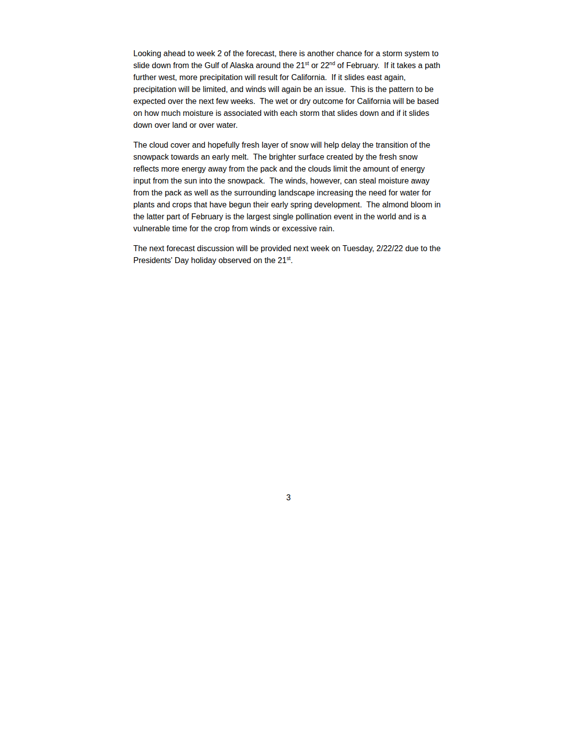Looking ahead to week 2 of the forecast, there is another chance for a storm system to slide down from the Gulf of Alaska around the 21st or 22nd of February. If it takes a path further west, more precipitation will result for California. If it slides east again, precipitation will be limited, and winds will again be an issue. This is the pattern to be expected over the next few weeks. The wet or dry outcome for California will be based on how much moisture is associated with each storm that slides down and if it slides down over land or over water.
The cloud cover and hopefully fresh layer of snow will help delay the transition of the snowpack towards an early melt. The brighter surface created by the fresh snow reflects more energy away from the pack and the clouds limit the amount of energy input from the sun into the snowpack. The winds, however, can steal moisture away from the pack as well as the surrounding landscape increasing the need for water for plants and crops that have begun their early spring development. The almond bloom in the latter part of February is the largest single pollination event in the world and is a vulnerable time for the crop from winds or excessive rain.
The next forecast discussion will be provided next week on Tuesday, 2/22/22 due to the Presidents' Day holiday observed on the 21st.
3